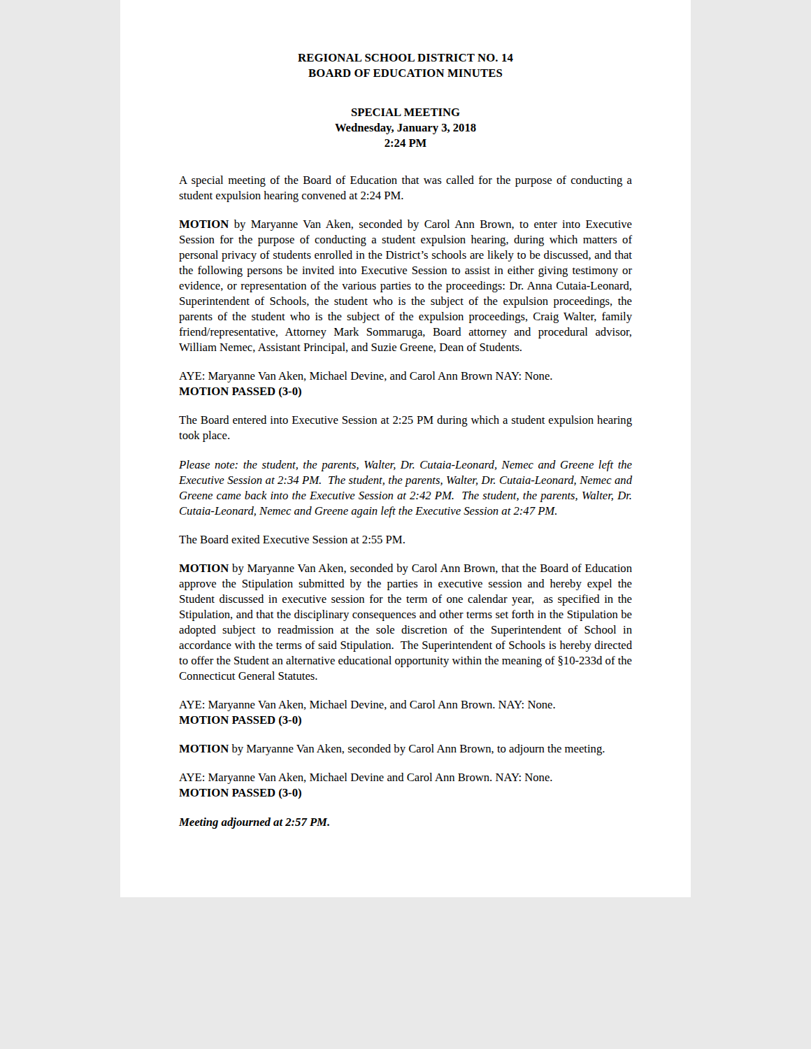Regional School District No. 14
Board of Education Minutes
SPECIAL MEETING
Wednesday, January 3, 2018
2:24 PM
A special meeting of the Board of Education that was called for the purpose of conducting a student expulsion hearing convened at 2:24 PM.
MOTION by Maryanne Van Aken, seconded by Carol Ann Brown, to enter into Executive Session for the purpose of conducting a student expulsion hearing, during which matters of personal privacy of students enrolled in the District’s schools are likely to be discussed, and that the following persons be invited into Executive Session to assist in either giving testimony or evidence, or representation of the various parties to the proceedings: Dr. Anna Cutaia-Leonard, Superintendent of Schools, the student who is the subject of the expulsion proceedings, the parents of the student who is the subject of the expulsion proceedings, Craig Walter, family friend/representative, Attorney Mark Sommaruga, Board attorney and procedural advisor, William Nemec, Assistant Principal, and Suzie Greene, Dean of Students.
AYE: Maryanne Van Aken, Michael Devine, and Carol Ann Brown NAY: None.
MOTION PASSED (3-0)
The Board entered into Executive Session at 2:25 PM during which a student expulsion hearing took place.
Please note: the student, the parents, Walter, Dr. Cutaia-Leonard, Nemec and Greene left the Executive Session at 2:34 PM. The student, the parents, Walter, Dr. Cutaia-Leonard, Nemec and Greene came back into the Executive Session at 2:42 PM. The student, the parents, Walter, Dr. Cutaia-Leonard, Nemec and Greene again left the Executive Session at 2:47 PM.
The Board exited Executive Session at 2:55 PM.
MOTION by Maryanne Van Aken, seconded by Carol Ann Brown, that the Board of Education approve the Stipulation submitted by the parties in executive session and hereby expel the Student discussed in executive session for the term of one calendar year, as specified in the Stipulation, and that the disciplinary consequences and other terms set forth in the Stipulation be adopted subject to readmission at the sole discretion of the Superintendent of School in accordance with the terms of said Stipulation. The Superintendent of Schools is hereby directed to offer the Student an alternative educational opportunity within the meaning of §10-233d of the Connecticut General Statutes.
AYE: Maryanne Van Aken, Michael Devine, and Carol Ann Brown. NAY: None.
MOTION PASSED (3-0)
MOTION by Maryanne Van Aken, seconded by Carol Ann Brown, to adjourn the meeting.
AYE: Maryanne Van Aken, Michael Devine and Carol Ann Brown. NAY: None.
MOTION PASSED (3-0)
Meeting adjourned at 2:57 PM.